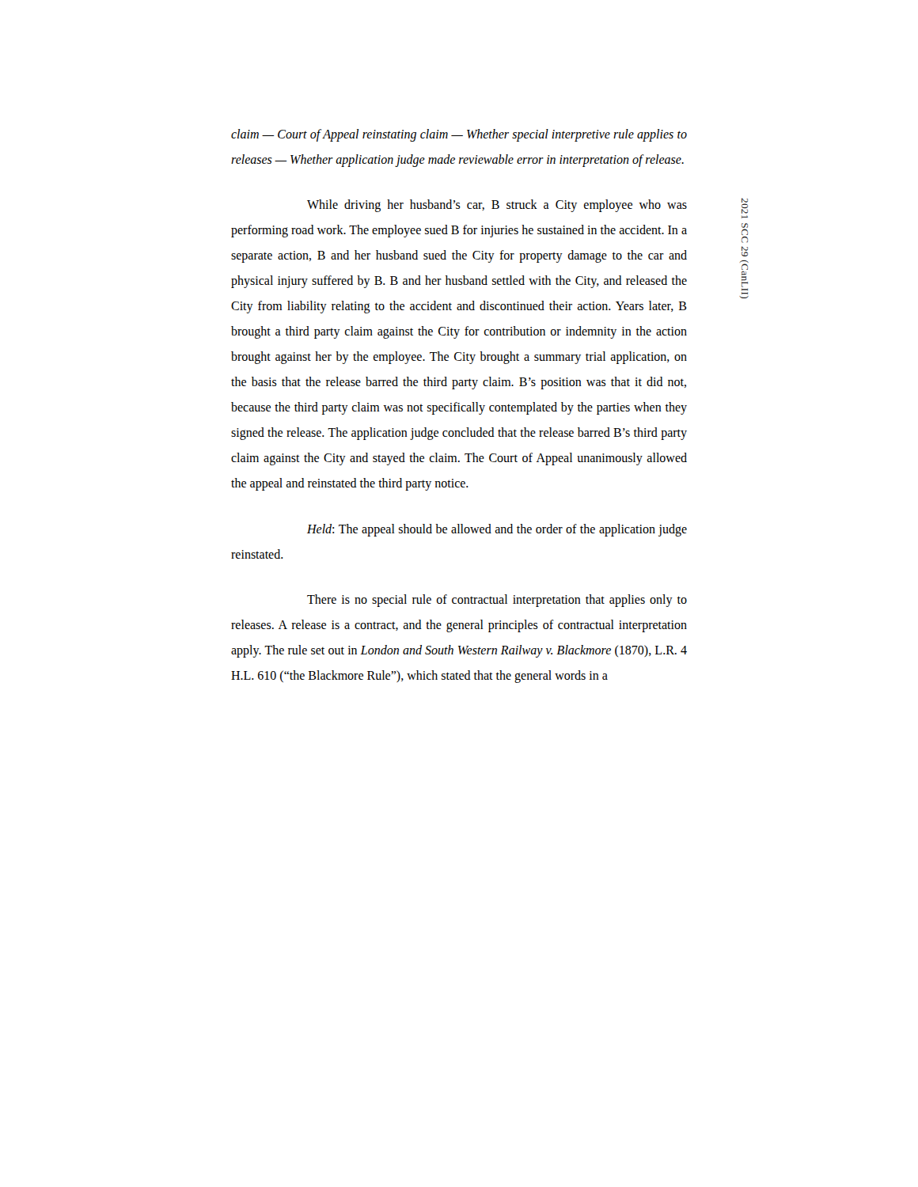2021 SCC 29 (CanLII)
claim — Court of Appeal reinstating claim — Whether special interpretive rule applies to releases — Whether application judge made reviewable error in interpretation of release.
While driving her husband’s car, B struck a City employee who was performing road work. The employee sued B for injuries he sustained in the accident. In a separate action, B and her husband sued the City for property damage to the car and physical injury suffered by B. B and her husband settled with the City, and released the City from liability relating to the accident and discontinued their action. Years later, B brought a third party claim against the City for contribution or indemnity in the action brought against her by the employee. The City brought a summary trial application, on the basis that the release barred the third party claim. B’s position was that it did not, because the third party claim was not specifically contemplated by the parties when they signed the release. The application judge concluded that the release barred B’s third party claim against the City and stayed the claim. The Court of Appeal unanimously allowed the appeal and reinstated the third party notice.
Held: The appeal should be allowed and the order of the application judge reinstated.
There is no special rule of contractual interpretation that applies only to releases. A release is a contract, and the general principles of contractual interpretation apply. The rule set out in London and South Western Railway v. Blackmore (1870), L.R. 4 H.L. 610 (“the Blackmore Rule”), which stated that the general words in a